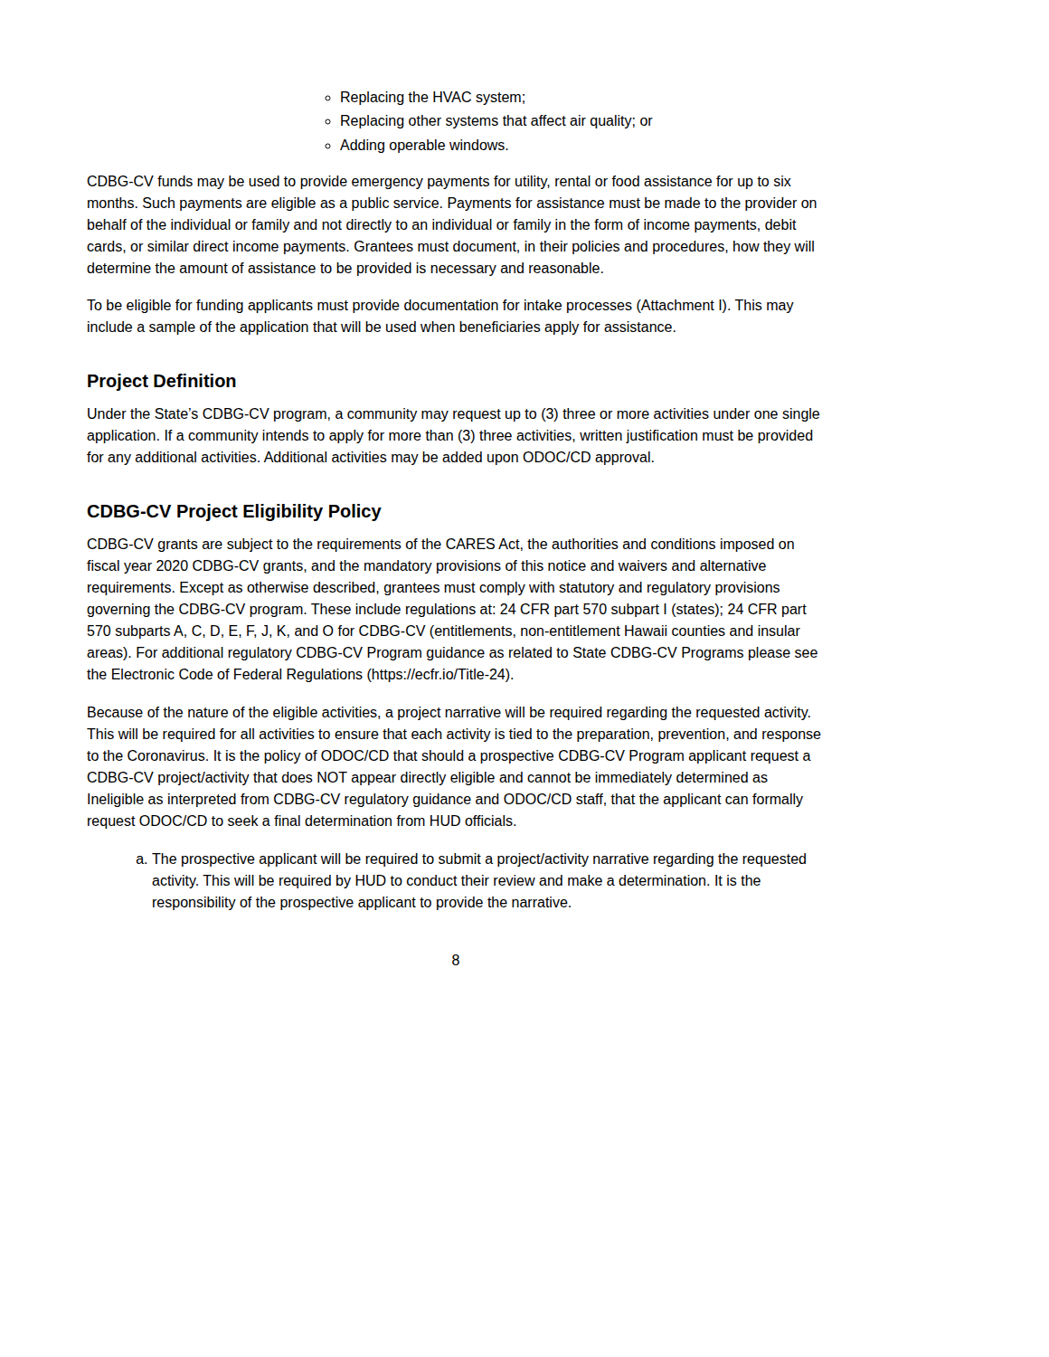Replacing the HVAC system;
Replacing other systems that affect air quality; or
Adding operable windows.
CDBG-CV funds may be used to provide emergency payments for utility, rental or food assistance for up to six months. Such payments are eligible as a public service. Payments for assistance must be made to the provider on behalf of the individual or family and not directly to an individual or family in the form of income payments, debit cards, or similar direct income payments. Grantees must document, in their policies and procedures, how they will determine the amount of assistance to be provided is necessary and reasonable.
To be eligible for funding applicants must provide documentation for intake processes (Attachment I). This may include a sample of the application that will be used when beneficiaries apply for assistance.
Project Definition
Under the State’s CDBG-CV program, a community may request up to (3) three or more activities under one single application. If a community intends to apply for more than (3) three activities, written justification must be provided for any additional activities. Additional activities may be added upon ODOC/CD approval.
CDBG-CV Project Eligibility Policy
CDBG-CV grants are subject to the requirements of the CARES Act, the authorities and conditions imposed on fiscal year 2020 CDBG-CV grants, and the mandatory provisions of this notice and waivers and alternative requirements. Except as otherwise described, grantees must comply with statutory and regulatory provisions governing the CDBG-CV program. These include regulations at: 24 CFR part 570 subpart I (states); 24 CFR part 570 subparts A, C, D, E, F, J, K, and O for CDBG-CV (entitlements, non-entitlement Hawaii counties and insular areas). For additional regulatory CDBG-CV Program guidance as related to State CDBG-CV Programs please see the Electronic Code of Federal Regulations (https://ecfr.io/Title-24).
Because of the nature of the eligible activities, a project narrative will be required regarding the requested activity. This will be required for all activities to ensure that each activity is tied to the preparation, prevention, and response to the Coronavirus. It is the policy of ODOC/CD that should a prospective CDBG-CV Program applicant request a CDBG-CV project/activity that does NOT appear directly eligible and cannot be immediately determined as Ineligible as interpreted from CDBG-CV regulatory guidance and ODOC/CD staff, that the applicant can formally request ODOC/CD to seek a final determination from HUD officials.
The prospective applicant will be required to submit a project/activity narrative regarding the requested activity. This will be required by HUD to conduct their review and make a determination. It is the responsibility of the prospective applicant to provide the narrative.
8